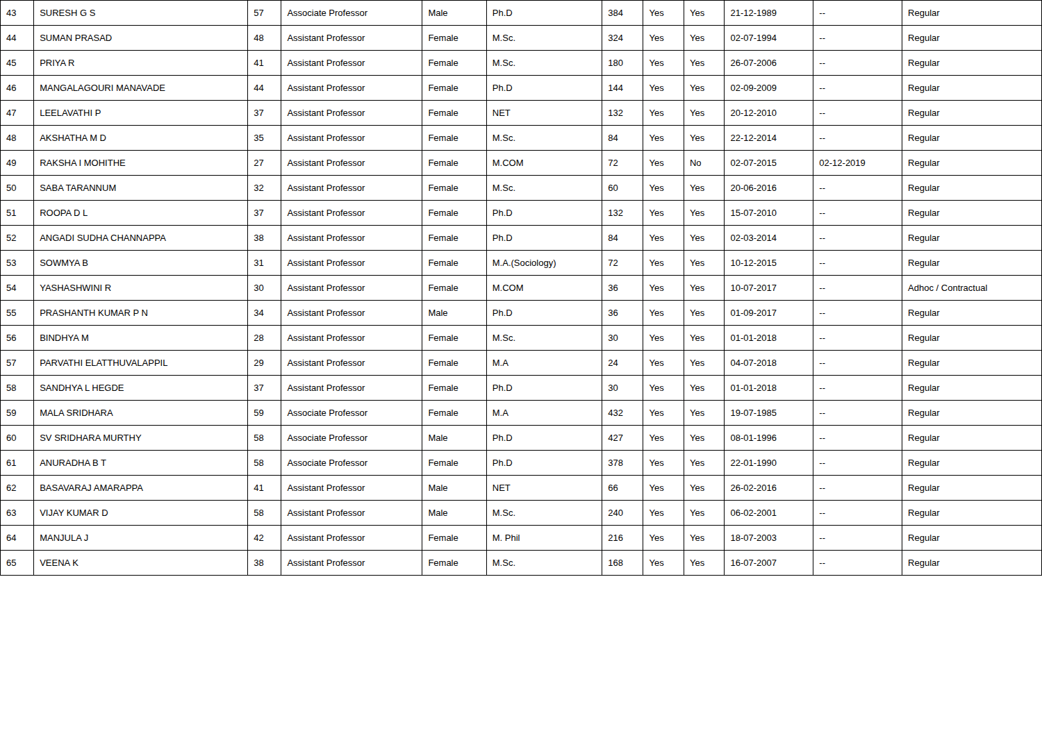| 43 | SURESH G S | 57 | Associate Professor | Male | Ph.D | 384 | Yes | Yes | 21-12-1989 | -- | Regular |
| 44 | SUMAN PRASAD | 48 | Assistant Professor | Female | M.Sc. | 324 | Yes | Yes | 02-07-1994 | -- | Regular |
| 45 | PRIYA R | 41 | Assistant Professor | Female | M.Sc. | 180 | Yes | Yes | 26-07-2006 | -- | Regular |
| 46 | MANGALAGOURI MANAVADE | 44 | Assistant Professor | Female | Ph.D | 144 | Yes | Yes | 02-09-2009 | -- | Regular |
| 47 | LEELAVATHI P | 37 | Assistant Professor | Female | NET | 132 | Yes | Yes | 20-12-2010 | -- | Regular |
| 48 | AKSHATHA M D | 35 | Assistant Professor | Female | M.Sc. | 84 | Yes | Yes | 22-12-2014 | -- | Regular |
| 49 | RAKSHA I MOHITHE | 27 | Assistant Professor | Female | M.COM | 72 | Yes | No | 02-07-2015 | 02-12-2019 | Regular |
| 50 | SABA TARANNUM | 32 | Assistant Professor | Female | M.Sc. | 60 | Yes | Yes | 20-06-2016 | -- | Regular |
| 51 | ROOPA D L | 37 | Assistant Professor | Female | Ph.D | 132 | Yes | Yes | 15-07-2010 | -- | Regular |
| 52 | ANGADI SUDHA CHANNAPPA | 38 | Assistant Professor | Female | Ph.D | 84 | Yes | Yes | 02-03-2014 | -- | Regular |
| 53 | SOWMYA B | 31 | Assistant Professor | Female | M.A.(Sociology) | 72 | Yes | Yes | 10-12-2015 | -- | Regular |
| 54 | YASHASHWINI R | 30 | Assistant Professor | Female | M.COM | 36 | Yes | Yes | 10-07-2017 | -- | Adhoc / Contractual |
| 55 | PRASHANTH KUMAR P N | 34 | Assistant Professor | Male | Ph.D | 36 | Yes | Yes | 01-09-2017 | -- | Regular |
| 56 | BINDHYA M | 28 | Assistant Professor | Female | M.Sc. | 30 | Yes | Yes | 01-01-2018 | -- | Regular |
| 57 | PARVATHI ELATTHUVALAPPIL | 29 | Assistant Professor | Female | M.A | 24 | Yes | Yes | 04-07-2018 | -- | Regular |
| 58 | SANDHYA L HEGDE | 37 | Assistant Professor | Female | Ph.D | 30 | Yes | Yes | 01-01-2018 | -- | Regular |
| 59 | MALA SRIDHARA | 59 | Associate Professor | Female | M.A | 432 | Yes | Yes | 19-07-1985 | -- | Regular |
| 60 | SV SRIDHARA MURTHY | 58 | Associate Professor | Male | Ph.D | 427 | Yes | Yes | 08-01-1996 | -- | Regular |
| 61 | ANURADHA B T | 58 | Associate Professor | Female | Ph.D | 378 | Yes | Yes | 22-01-1990 | -- | Regular |
| 62 | BASAVARAJ AMARAPPA | 41 | Assistant Professor | Male | NET | 66 | Yes | Yes | 26-02-2016 | -- | Regular |
| 63 | VIJAY KUMAR D | 58 | Assistant Professor | Male | M.Sc. | 240 | Yes | Yes | 06-02-2001 | -- | Regular |
| 64 | MANJULA J | 42 | Assistant Professor | Female | M. Phil | 216 | Yes | Yes | 18-07-2003 | -- | Regular |
| 65 | VEENA K | 38 | Assistant Professor | Female | M.Sc. | 168 | Yes | Yes | 16-07-2007 | -- | Regular |